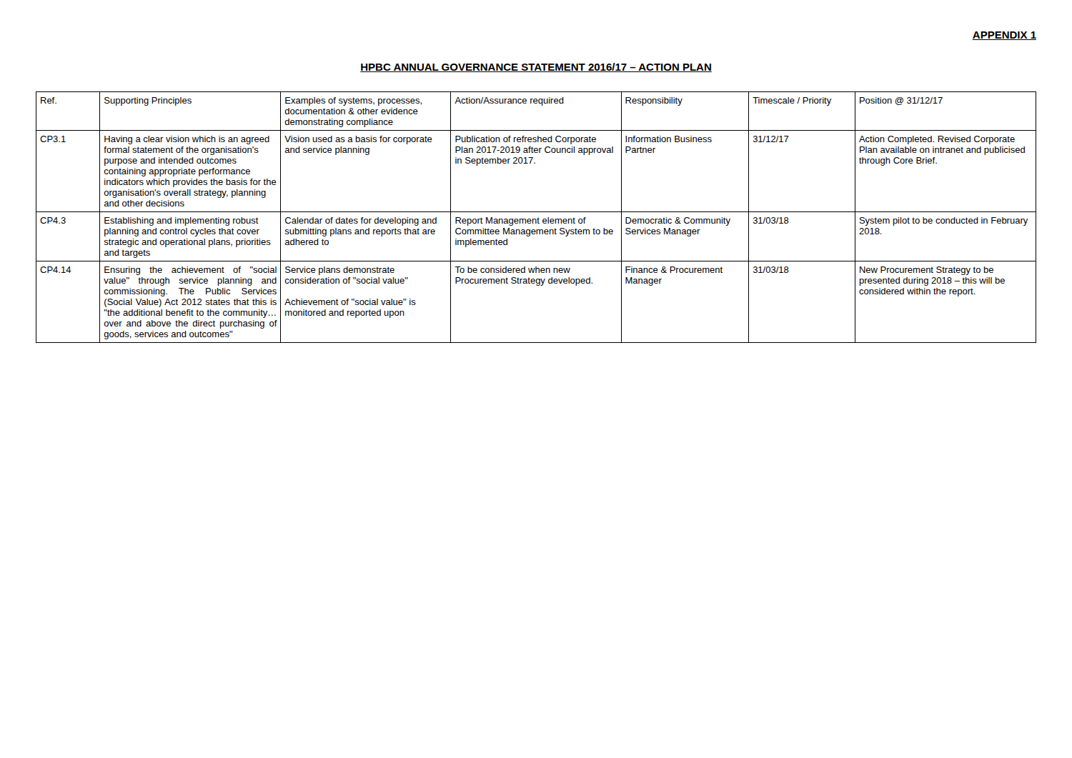APPENDIX 1
HPBC ANNUAL GOVERNANCE STATEMENT 2016/17 – ACTION PLAN
| Ref. | Supporting Principles | Examples of systems, processes, documentation & other evidence demonstrating compliance | Action/Assurance required | Responsibility | Timescale / Priority | Position @ 31/12/17 |
| --- | --- | --- | --- | --- | --- | --- |
| CP3.1 | Having a clear vision which is an agreed formal statement of the organisation's purpose and intended outcomes containing appropriate performance indicators which provides the basis for the organisation's overall strategy, planning and other decisions | Vision used as a basis for corporate and service planning | Publication of refreshed Corporate Plan 2017-2019 after Council approval in September 2017. | Information Business Partner | 31/12/17 | Action Completed. Revised Corporate Plan available on intranet and publicised through Core Brief. |
| CP4.3 | Establishing and implementing robust planning and control cycles that cover strategic and operational plans, priorities and targets | Calendar of dates for developing and submitting plans and reports that are adhered to | Report Management element of Committee Management System to be implemented | Democratic & Community Services Manager | 31/03/18 | System pilot to be conducted in February 2018. |
| CP4.14 | Ensuring the achievement of "social value" through service planning and commissioning. The Public Services (Social Value) Act 2012 states that this is "the additional benefit to the community…over and above the direct purchasing of goods, services and outcomes" | Service plans demonstrate consideration of "social value" Achievement of "social value" is monitored and reported upon | To be considered when new Procurement Strategy developed. | Finance & Procurement Manager | 31/03/18 | New Procurement Strategy to be presented during 2018 – this will be considered within the report. |